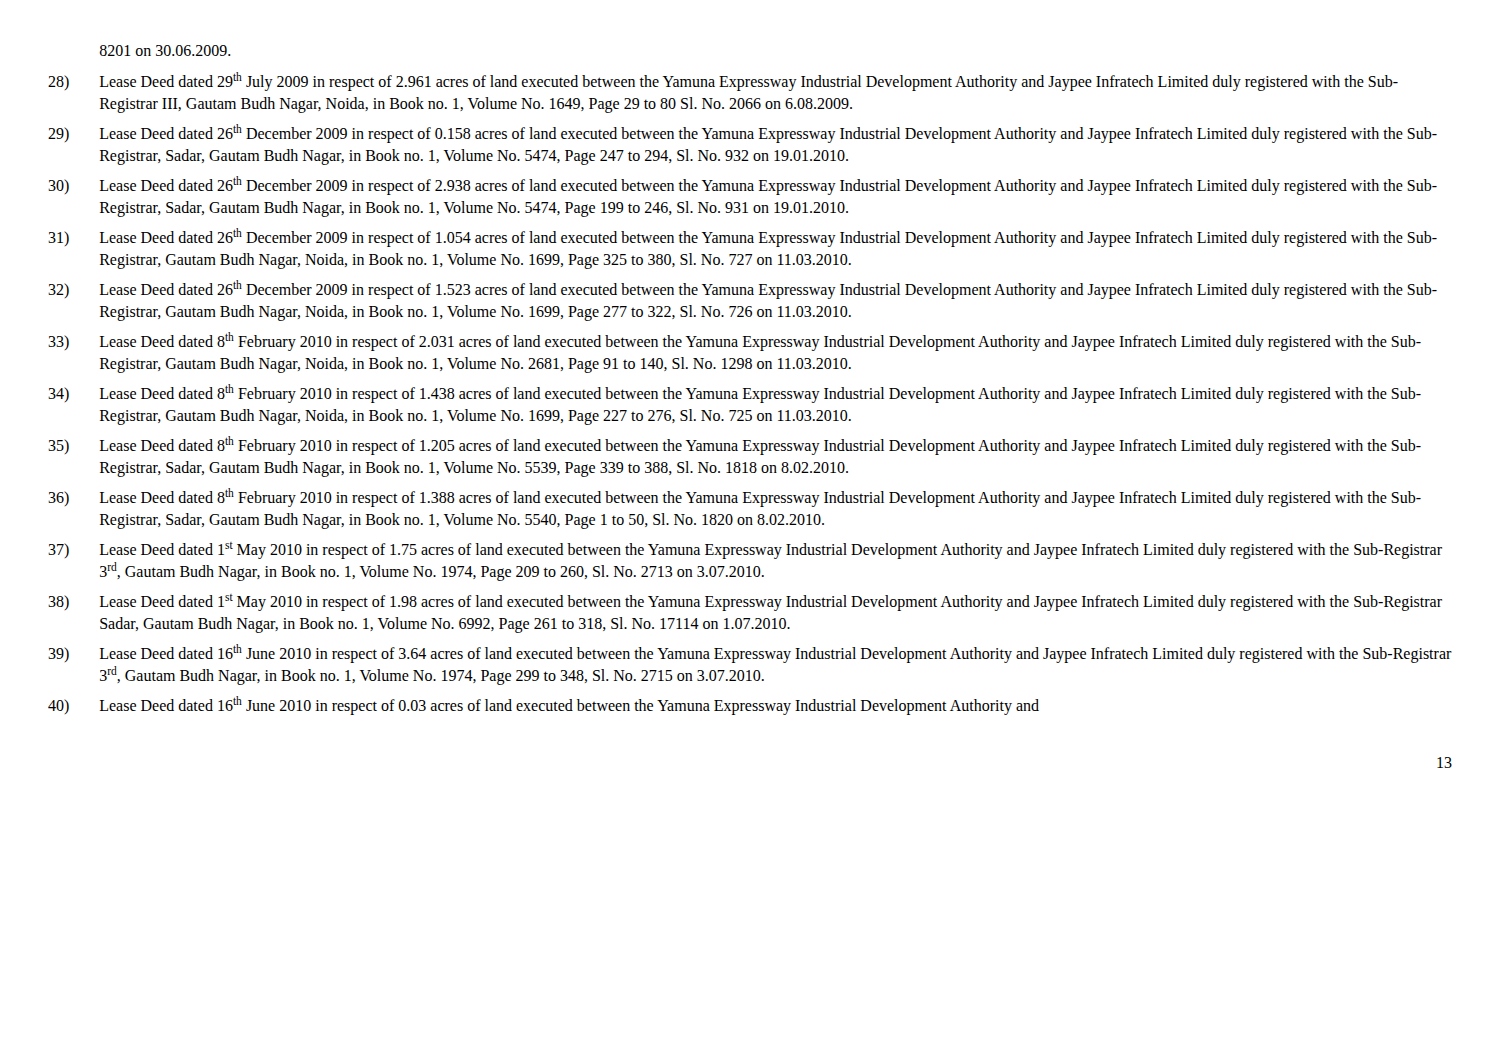8201 on 30.06.2009.
28) Lease Deed dated 29th July 2009 in respect of 2.961 acres of land executed between the Yamuna Expressway Industrial Development Authority and Jaypee Infratech Limited duly registered with the Sub-Registrar III, Gautam Budh Nagar, Noida, in Book no. 1, Volume No. 1649, Page 29 to 80 Sl. No. 2066 on 6.08.2009.
29) Lease Deed dated 26th December 2009 in respect of 0.158 acres of land executed between the Yamuna Expressway Industrial Development Authority and Jaypee Infratech Limited duly registered with the Sub-Registrar, Sadar, Gautam Budh Nagar, in Book no. 1, Volume No. 5474, Page 247 to 294, Sl. No. 932 on 19.01.2010.
30) Lease Deed dated 26th December 2009 in respect of 2.938 acres of land executed between the Yamuna Expressway Industrial Development Authority and Jaypee Infratech Limited duly registered with the Sub-Registrar, Sadar, Gautam Budh Nagar, in Book no. 1, Volume No. 5474, Page 199 to 246, Sl. No. 931 on 19.01.2010.
31) Lease Deed dated 26th December 2009 in respect of 1.054 acres of land executed between the Yamuna Expressway Industrial Development Authority and Jaypee Infratech Limited duly registered with the Sub-Registrar, Gautam Budh Nagar, Noida, in Book no. 1, Volume No. 1699, Page 325 to 380, Sl. No. 727 on 11.03.2010.
32) Lease Deed dated 26th December 2009 in respect of 1.523 acres of land executed between the Yamuna Expressway Industrial Development Authority and Jaypee Infratech Limited duly registered with the Sub-Registrar, Gautam Budh Nagar, Noida, in Book no. 1, Volume No. 1699, Page 277 to 322, Sl. No. 726 on 11.03.2010.
33) Lease Deed dated 8th February 2010 in respect of 2.031 acres of land executed between the Yamuna Expressway Industrial Development Authority and Jaypee Infratech Limited duly registered with the Sub-Registrar, Gautam Budh Nagar, Noida, in Book no. 1, Volume No. 2681, Page 91 to 140, Sl. No. 1298 on 11.03.2010.
34) Lease Deed dated 8th February 2010 in respect of 1.438 acres of land executed between the Yamuna Expressway Industrial Development Authority and Jaypee Infratech Limited duly registered with the Sub-Registrar, Gautam Budh Nagar, Noida, in Book no. 1, Volume No. 1699, Page 227 to 276, Sl. No. 725 on 11.03.2010.
35) Lease Deed dated 8th February 2010 in respect of 1.205 acres of land executed between the Yamuna Expressway Industrial Development Authority and Jaypee Infratech Limited duly registered with the Sub-Registrar, Sadar, Gautam Budh Nagar, in Book no. 1, Volume No. 5539, Page 339 to 388, Sl. No. 1818 on 8.02.2010.
36) Lease Deed dated 8th February 2010 in respect of 1.388 acres of land executed between the Yamuna Expressway Industrial Development Authority and Jaypee Infratech Limited duly registered with the Sub-Registrar, Sadar, Gautam Budh Nagar, in Book no. 1, Volume No. 5540, Page 1 to 50, Sl. No. 1820 on 8.02.2010.
37) Lease Deed dated 1st May 2010 in respect of 1.75 acres of land executed between the Yamuna Expressway Industrial Development Authority and Jaypee Infratech Limited duly registered with the Sub-Registrar 3rd, Gautam Budh Nagar, in Book no. 1, Volume No. 1974, Page 209 to 260, Sl. No. 2713 on 3.07.2010.
38) Lease Deed dated 1st May 2010 in respect of 1.98 acres of land executed between the Yamuna Expressway Industrial Development Authority and Jaypee Infratech Limited duly registered with the Sub-Registrar Sadar, Gautam Budh Nagar, in Book no. 1, Volume No. 6992, Page 261 to 318, Sl. No. 17114 on 1.07.2010.
39) Lease Deed dated 16th June 2010 in respect of 3.64 acres of land executed between the Yamuna Expressway Industrial Development Authority and Jaypee Infratech Limited duly registered with the Sub-Registrar 3rd, Gautam Budh Nagar, in Book no. 1, Volume No. 1974, Page 299 to 348, Sl. No. 2715 on 3.07.2010.
40) Lease Deed dated 16th June 2010 in respect of 0.03 acres of land executed between the Yamuna Expressway Industrial Development Authority and
13